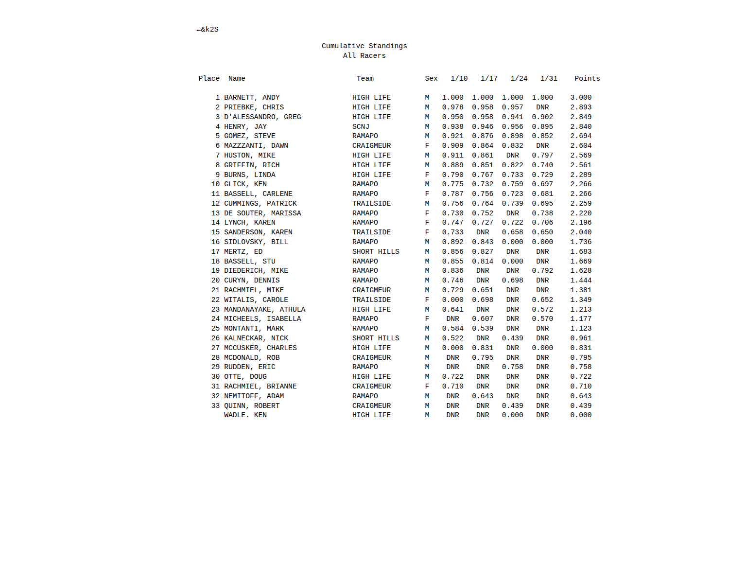←&k2S
Cumulative Standings
All Racers
 Place  Name                          Team            Sex   1/10   1/17   1/24   1/31    Points

     1 BARNETT, ANDY                 HIGH LIFE        M   1.000  1.000  1.000  1.000    3.000
     2 PRIEBKE, CHRIS                HIGH LIFE        M   0.978  0.958  0.957   DNR     2.893
     3 D'ALESSANDRO, GREG            HIGH LIFE        M   0.950  0.958  0.941  0.902    2.849
     4 HENRY, JAY                    SCNJ             M   0.938  0.946  0.956  0.895    2.840
     5 GOMEZ, STEVE                  RAMAPO           M   0.921  0.876  0.898  0.852    2.694
     6 MAZZZANTI, DAWN               CRAIGMEUR        F   0.909  0.864  0.832   DNR     2.604
     7 HUSTON, MIKE                  HIGH LIFE        M   0.911  0.861   DNR   0.797    2.569
     8 GRIFFIN, RICH                 HIGH LIFE        M   0.889  0.851  0.822  0.740    2.561
     9 BURNS, LINDA                  HIGH LIFE        F   0.790  0.767  0.733  0.729    2.289
    10 GLICK, KEN                    RAMAPO           M   0.775  0.732  0.759  0.697    2.266
    11 BASSELL, CARLENE              RAMAPO           F   0.787  0.756  0.723  0.681    2.266
    12 CUMMINGS, PATRICK             TRAILSIDE        M   0.756  0.764  0.739  0.695    2.259
    13 DE SOUTER, MARISSA            RAMAPO           F   0.730  0.752   DNR   0.738    2.220
    14 LYNCH, KAREN                  RAMAPO           F   0.747  0.727  0.722  0.706    2.196
    15 SANDERSON, KAREN              TRAILSIDE        F   0.733   DNR   0.658  0.650    2.040
    16 SIDLOVSKY, BILL               RAMAPO           M   0.892  0.843  0.000  0.000    1.736
    17 MERTZ, ED                     SHORT HILLS      M   0.856  0.827   DNR    DNR     1.683
    18 BASSELL, STU                  RAMAPO           M   0.855  0.814  0.000   DNR     1.669
    19 DIEDERICH, MIKE               RAMAPO           M   0.836   DNR    DNR   0.792    1.628
    20 CURYN, DENNIS                 RAMAPO           M   0.746   DNR   0.698   DNR     1.444
    21 RACHMIEL, MIKE                CRAIGMEUR        M   0.729  0.651   DNR    DNR     1.381
    22 WITALIS, CAROLE               TRAILSIDE        F   0.000  0.698   DNR   0.652    1.349
    23 MANDANAYAKE, ATHULA           HIGH LIFE        M   0.641   DNR    DNR   0.572    1.213
    24 MICHEELS, ISABELLA            RAMAPO           F    DNR   0.607   DNR   0.570    1.177
    25 MONTANTI, MARK                RAMAPO           M   0.584  0.539   DNR    DNR     1.123
    26 KALNECKAR, NICK               SHORT HILLS      M   0.522   DNR   0.439   DNR     0.961
    27 MCCUSKER, CHARLES             HIGH LIFE        M   0.000  0.831   DNR   0.000    0.831
    28 MCDONALD, ROB                 CRAIGMEUR        M    DNR   0.795   DNR    DNR     0.795
    29 RUDDEN, ERIC                  RAMAPO           M    DNR    DNR   0.758   DNR     0.758
    30 OTTE, DOUG                    HIGH LIFE        M   0.722   DNR    DNR    DNR     0.722
    31 RACHMIEL, BRIANNE             CRAIGMEUR        F   0.710   DNR    DNR    DNR     0.710
    32 NEMITOFF, ADAM                RAMAPO           M    DNR   0.643   DNR    DNR     0.643
    33 QUINN, ROBERT                 CRAIGMEUR        M    DNR    DNR   0.439   DNR     0.439
       WADLE. KEN                    HIGH LIFE        M    DNR    DNR   0.000   DNR     0.000